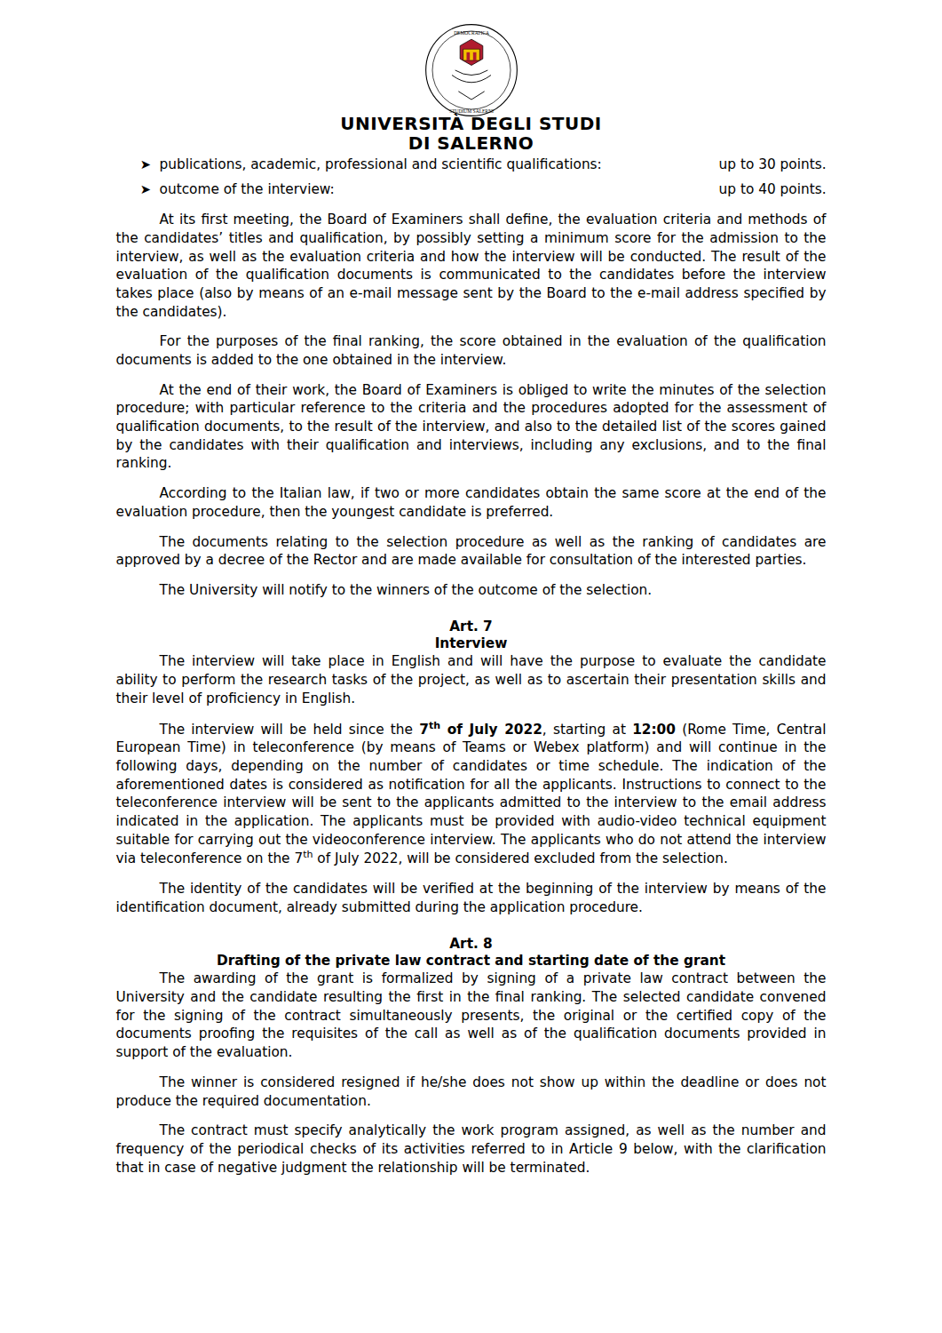DEMOCRATICA STUDIUM SALERNI
UNIVERSITÀ DEGLI STUDI DI SALERNO
publications, academic, professional and scientific qualifications: up to 30 points.
outcome of the interview: up to 40 points.
At its first meeting, the Board of Examiners shall define, the evaluation criteria and methods of the candidates’ titles and qualification, by possibly setting a minimum score for the admission to the interview, as well as the evaluation criteria and how the interview will be conducted. The result of the evaluation of the qualification documents is communicated to the candidates before the interview takes place (also by means of an e-mail message sent by the Board to the e-mail address specified by the candidates).
For the purposes of the final ranking, the score obtained in the evaluation of the qualification documents is added to the one obtained in the interview.
At the end of their work, the Board of Examiners is obliged to write the minutes of the selection procedure; with particular reference to the criteria and the procedures adopted for the assessment of qualification documents, to the result of the interview, and also to the detailed list of the scores gained by the candidates with their qualification and interviews, including any exclusions, and to the final ranking.
According to the Italian law, if two or more candidates obtain the same score at the end of the evaluation procedure, then the youngest candidate is preferred.
The documents relating to the selection procedure as well as the ranking of candidates are approved by a decree of the Rector and are made available for consultation of the interested parties.
The University will notify to the winners of the outcome of the selection.
Art. 7Interview
The interview will take place in English and will have the purpose to evaluate the candidate ability to perform the research tasks of the project, as well as to ascertain their presentation skills and their level of proficiency in English.
The interview will be held since the 7th of July 2022, starting at 12:00 (Rome Time, Central European Time) in teleconference (by means of Teams or Webex platform) and will continue in the following days, depending on the number of candidates or time schedule. The indication of the aforementioned dates is considered as notification for all the applicants. Instructions to connect to the teleconference interview will be sent to the applicants admitted to the interview to the email address indicated in the application. The applicants must be provided with audio-video technical equipment suitable for carrying out the videoconference interview. The applicants who do not attend the interview via teleconference on the 7th of July 2022, will be considered excluded from the selection.
The identity of the candidates will be verified at the beginning of the interview by means of the identification document, already submitted during the application procedure.
Art. 8Drafting of the private law contract and starting date of the grant
The awarding of the grant is formalized by signing of a private law contract between the University and the candidate resulting the first in the final ranking. The selected candidate convened for the signing of the contract simultaneously presents, the original or the certified copy of the documents proofing the requisites of the call as well as of the qualification documents provided in support of the evaluation.
The winner is considered resigned if he/she does not show up within the deadline or does not produce the required documentation.
The contract must specify analytically the work program assigned, as well as the number and frequency of the periodical checks of its activities referred to in Article 9 below, with the clarification that in case of negative judgment the relationship will be terminated.